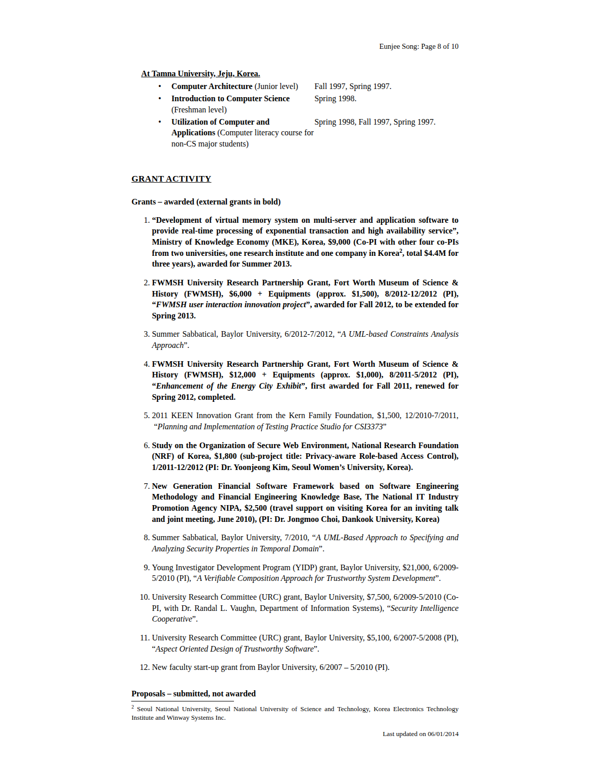Eunjee Song: Page 8 of 10
At Tamna University, Jeju, Korea.
| • | Computer Architecture (Junior level) | Fall 1997, Spring 1997. |
| • | Introduction to Computer Science (Freshman level) | Spring 1998. |
| • | Utilization of Computer and Applications (Computer literacy course for non-CS major students) | Spring 1998, Fall 1997, Spring 1997. |
GRANT ACTIVITY
Grants – awarded (external grants in bold)
“Development of virtual memory system on multi-server and application software to provide real-time processing of exponential transaction and high availability service”, Ministry of Knowledge Economy (MKE), Korea, $9,000 (Co-PI with other four co-PIs from two universities, one research institute and one company in Korea2, total $4.4M for three years), awarded for Summer 2013.
FWMSH University Research Partnership Grant, Fort Worth Museum of Science & History (FWMSH), $6,000 + Equipments (approx. $1,500), 8/2012-12/2012 (PI), “FWMSH user interaction innovation project”, awarded for Fall 2012, to be extended for Spring 2013.
Summer Sabbatical, Baylor University, 6/2012-7/2012, “A UML-based Constraints Analysis Approach”.
FWMSH University Research Partnership Grant, Fort Worth Museum of Science & History (FWMSH), $12,000 + Equipments (approx. $1,000), 8/2011-5/2012 (PI), “Enhancement of the Energy City Exhibit”, first awarded for Fall 2011, renewed for Spring 2012, completed.
2011 KEEN Innovation Grant from the Kern Family Foundation, $1,500, 12/2010-7/2011, “Planning and Implementation of Testing Practice Studio for CSI3373”
Study on the Organization of Secure Web Environment, National Research Foundation (NRF) of Korea, $1,800 (sub-project title: Privacy-aware Role-based Access Control), 1/2011-12/2012 (PI: Dr. Yoonjeong Kim, Seoul Women’s University, Korea).
New Generation Financial Software Framework based on Software Engineering Methodology and Financial Engineering Knowledge Base, The National IT Industry Promotion Agency NIPA, $2,500 (travel support on visiting Korea for an inviting talk and joint meeting, June 2010), (PI: Dr. Jongmoo Choi, Dankook University, Korea)
Summer Sabbatical, Baylor University, 7/2010, “A UML-Based Approach to Specifying and Analyzing Security Properties in Temporal Domain”.
Young Investigator Development Program (YIDP) grant, Baylor University, $21,000, 6/2009-5/2010 (PI), “A Verifiable Composition Approach for Trustworthy System Development”.
University Research Committee (URC) grant, Baylor University, $7,500, 6/2009-5/2010 (Co-PI, with Dr. Randal L. Vaughn, Department of Information Systems), “Security Intelligence Cooperative”.
University Research Committee (URC) grant, Baylor University, $5,100, 6/2007-5/2008 (PI), “Aspect Oriented Design of Trustworthy Software”.
New faculty start-up grant from Baylor University, 6/2007 – 5/2010 (PI).
Proposals – submitted, not awarded
2 Seoul National University, Seoul National University of Science and Technology, Korea Electronics Technology Institute and Winway Systems Inc.
Last updated on 06/01/2014